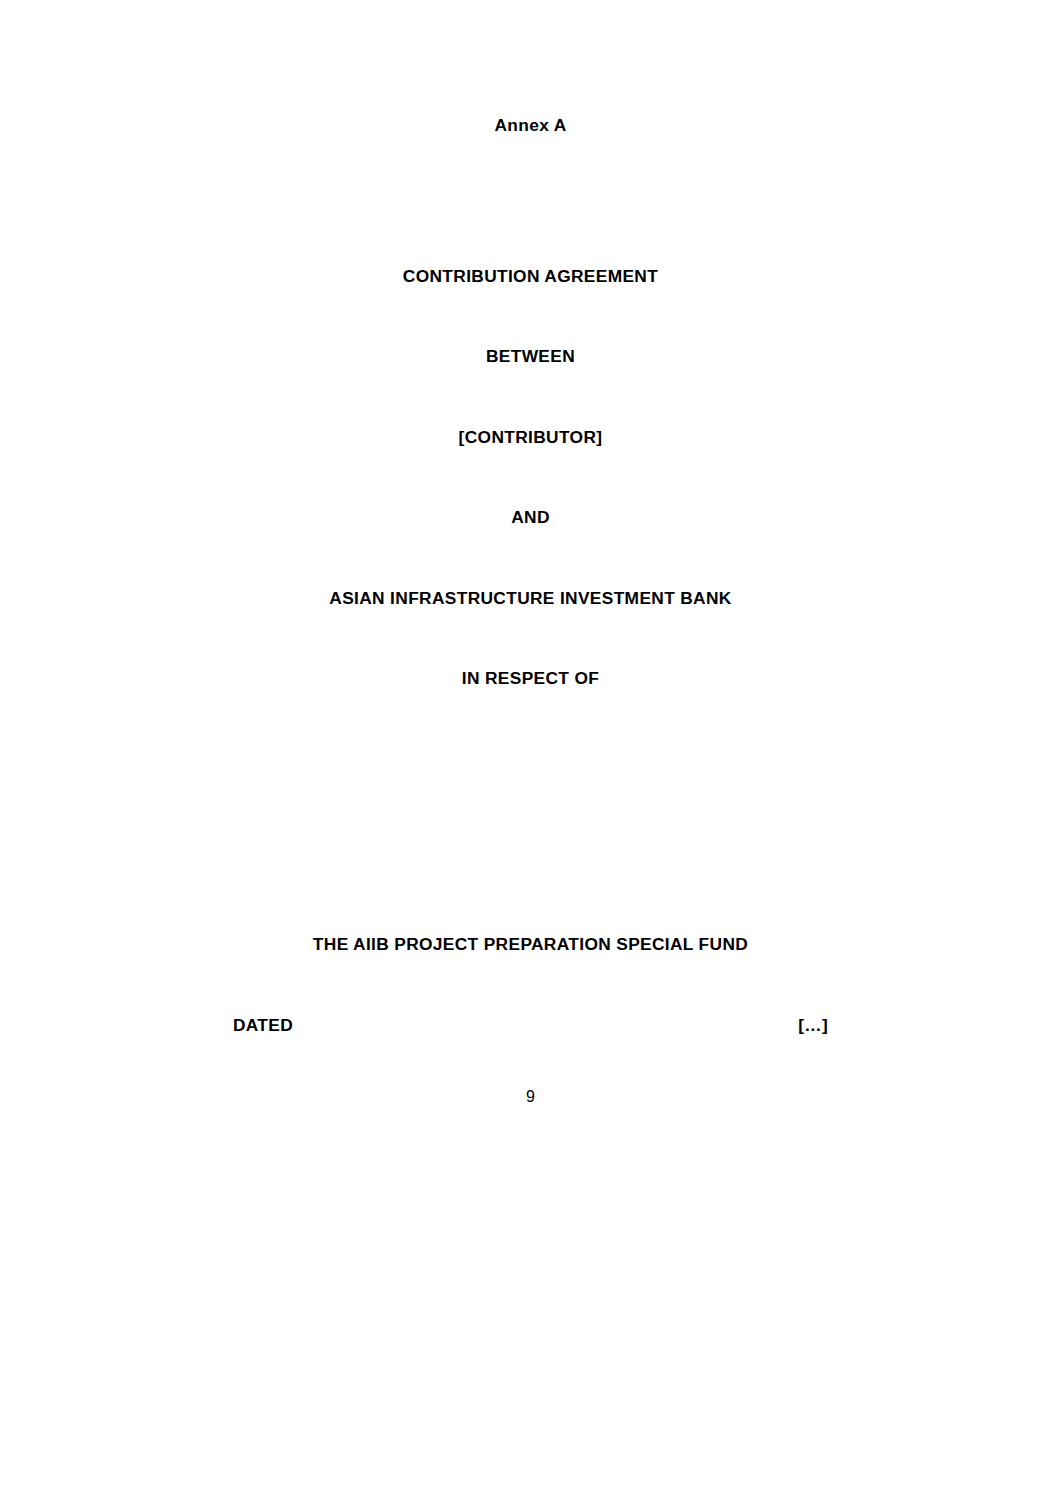Annex A
CONTRIBUTION AGREEMENT
BETWEEN
[CONTRIBUTOR]
AND
ASIAN INFRASTRUCTURE INVESTMENT BANK
IN RESPECT OF
THE AIIB PROJECT PREPARATION SPECIAL FUND
DATED […]
9